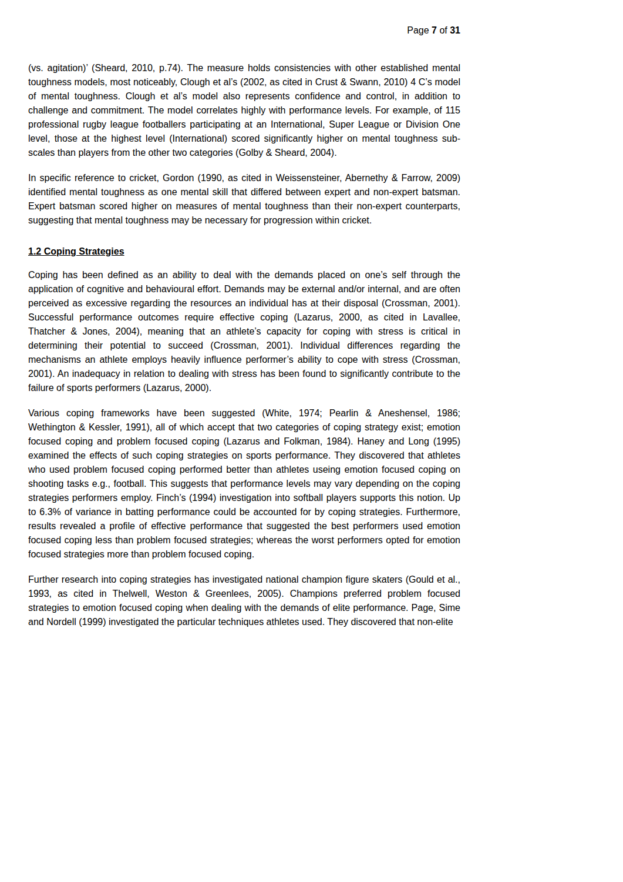Page 7 of 31
(vs. agitation)’ (Sheard, 2010, p.74). The measure holds consistencies with other established mental toughness models, most noticeably, Clough et al’s (2002, as cited in Crust & Swann, 2010) 4 C’s model of mental toughness. Clough et al’s model also represents confidence and control, in addition to challenge and commitment. The model correlates highly with performance levels. For example, of 115 professional rugby league footballers participating at an International, Super League or Division One level, those at the highest level (International) scored significantly higher on mental toughness sub-scales than players from the other two categories (Golby & Sheard, 2004).
In specific reference to cricket, Gordon (1990, as cited in Weissensteiner, Abernethy & Farrow, 2009) identified mental toughness as one mental skill that differed between expert and non-expert batsman. Expert batsman scored higher on measures of mental toughness than their non-expert counterparts, suggesting that mental toughness may be necessary for progression within cricket.
1.2 Coping Strategies
Coping has been defined as an ability to deal with the demands placed on one’s self through the application of cognitive and behavioural effort. Demands may be external and/or internal, and are often perceived as excessive regarding the resources an individual has at their disposal (Crossman, 2001). Successful performance outcomes require effective coping (Lazarus, 2000, as cited in Lavallee, Thatcher & Jones, 2004), meaning that an athlete’s capacity for coping with stress is critical in determining their potential to succeed (Crossman, 2001). Individual differences regarding the mechanisms an athlete employs heavily influence performer’s ability to cope with stress (Crossman, 2001). An inadequacy in relation to dealing with stress has been found to significantly contribute to the failure of sports performers (Lazarus, 2000).
Various coping frameworks have been suggested (White, 1974; Pearlin & Aneshensel, 1986; Wethington & Kessler, 1991), all of which accept that two categories of coping strategy exist; emotion focused coping and problem focused coping (Lazarus and Folkman, 1984). Haney and Long (1995) examined the effects of such coping strategies on sports performance. They discovered that athletes who used problem focused coping performed better than athletes useing emotion focused coping on shooting tasks e.g., football. This suggests that performance levels may vary depending on the coping strategies performers employ. Finch’s (1994) investigation into softball players supports this notion. Up to 6.3% of variance in batting performance could be accounted for by coping strategies. Furthermore, results revealed a profile of effective performance that suggested the best performers used emotion focused coping less than problem focused strategies; whereas the worst performers opted for emotion focused strategies more than problem focused coping.
Further research into coping strategies has investigated national champion figure skaters (Gould et al., 1993, as cited in Thelwell, Weston & Greenlees, 2005). Champions preferred problem focused strategies to emotion focused coping when dealing with the demands of elite performance. Page, Sime and Nordell (1999) investigated the particular techniques athletes used. They discovered that non-elite